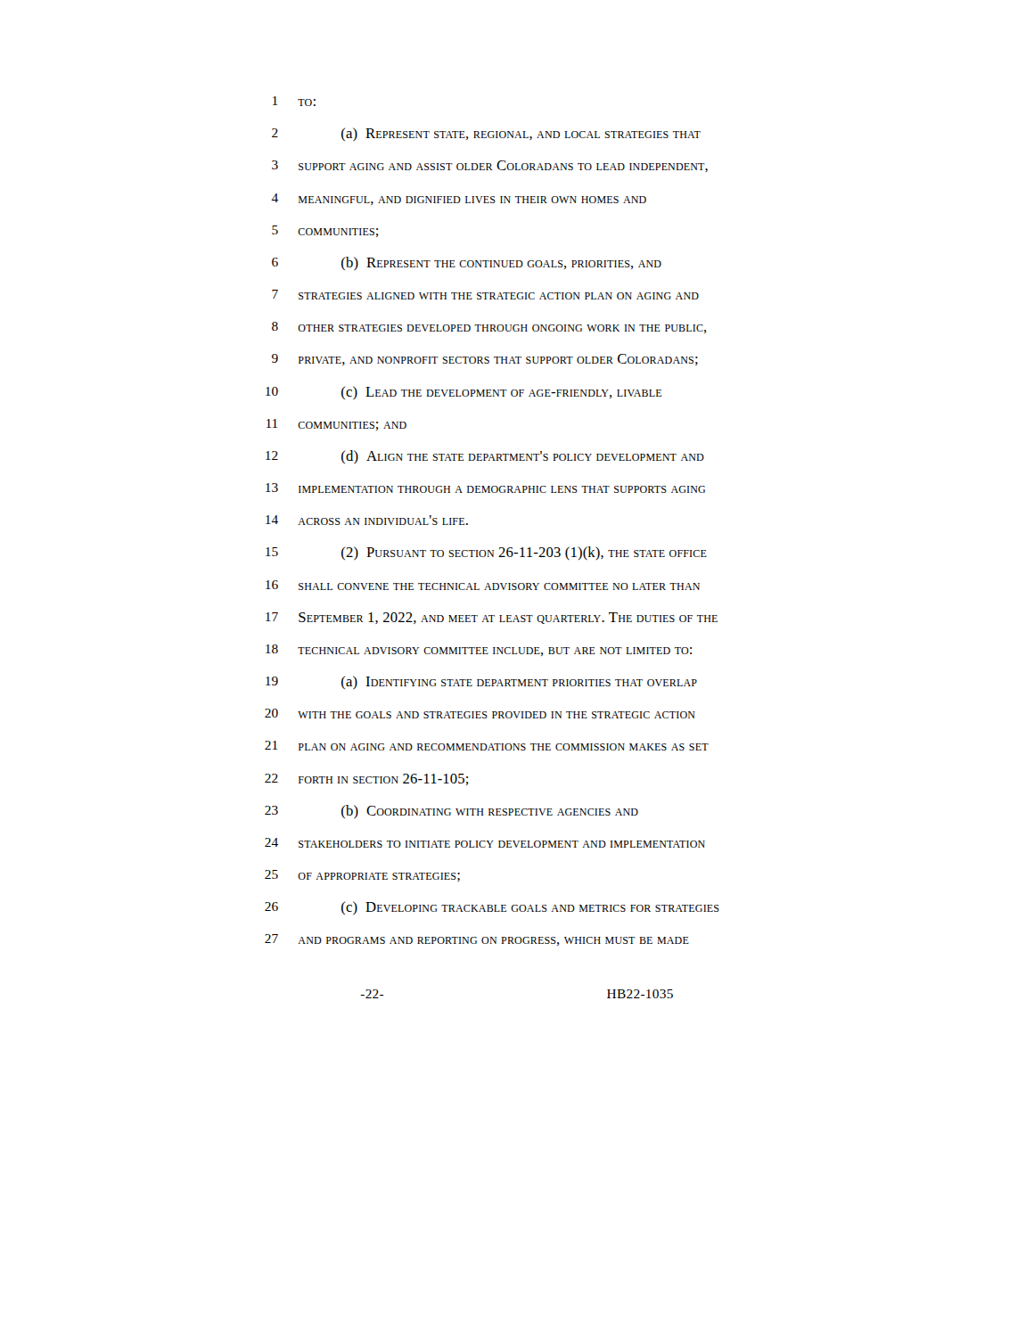| 1 | to: |
| 2 | (a) Represent state, regional, and local strategies that |
| 3 | support aging and assist older Coloradans to lead independent, |
| 4 | meaningful, and dignified lives in their own homes and |
| 5 | communities; |
| 6 | (b) Represent the continued goals, priorities, and |
| 7 | strategies aligned with the strategic action plan on aging and |
| 8 | other strategies developed through ongoing work in the public, |
| 9 | private, and nonprofit sectors that support older Coloradans; |
| 10 | (c) Lead the development of age-friendly, livable |
| 11 | communities; and |
| 12 | (d) Align the state department's policy development and |
| 13 | implementation through a demographic lens that supports aging |
| 14 | across an individual's life. |
| 15 | (2) Pursuant to section 26-11-203 (1)(k), the state office |
| 16 | shall convene the technical advisory committee no later than |
| 17 | September 1, 2022, and meet at least quarterly. The duties of the |
| 18 | technical advisory committee include, but are not limited to: |
| 19 | (a) Identifying state department priorities that overlap |
| 20 | with the goals and strategies provided in the strategic action |
| 21 | plan on aging and recommendations the commission makes as set |
| 22 | forth in section 26-11-105; |
| 23 | (b) Coordinating with respective agencies and |
| 24 | stakeholders to initiate policy development and implementation |
| 25 | of appropriate strategies; |
| 26 | (c) Developing trackable goals and metrics for strategies |
| 27 | and programs and reporting on progress, which must be made |
-22-HB22-1035